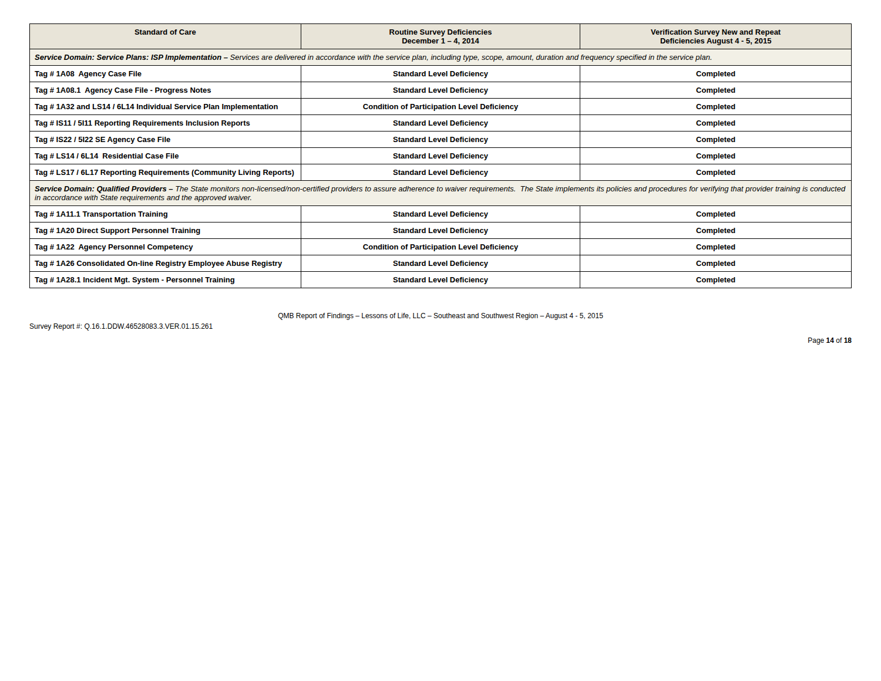| Standard of Care | Routine Survey Deficiencies December 1 – 4, 2014 | Verification Survey New and Repeat Deficiencies August 4 - 5, 2015 |
| --- | --- | --- |
| Service Domain: Service Plans: ISP Implementation – Services are delivered in accordance with the service plan, including type, scope, amount, duration and frequency specified in the service plan. |
| Tag # 1A08 Agency Case File | Standard Level Deficiency | Completed |
| Tag # 1A08.1 Agency Case File - Progress Notes | Standard Level Deficiency | Completed |
| Tag # 1A32 and LS14 / 6L14 Individual Service Plan Implementation | Condition of Participation Level Deficiency | Completed |
| Tag # IS11 / 5I11 Reporting Requirements Inclusion Reports | Standard Level Deficiency | Completed |
| Tag # IS22 / 5I22 SE Agency Case File | Standard Level Deficiency | Completed |
| Tag # LS14 / 6L14 Residential Case File | Standard Level Deficiency | Completed |
| Tag # LS17 / 6L17 Reporting Requirements (Community Living Reports) | Standard Level Deficiency | Completed |
| Service Domain: Qualified Providers – The State monitors non-licensed/non-certified providers to assure adherence to waiver requirements. The State implements its policies and procedures for verifying that provider training is conducted in accordance with State requirements and the approved waiver. |
| Tag # 1A11.1 Transportation Training | Standard Level Deficiency | Completed |
| Tag # 1A20 Direct Support Personnel Training | Standard Level Deficiency | Completed |
| Tag # 1A22 Agency Personnel Competency | Condition of Participation Level Deficiency | Completed |
| Tag # 1A26 Consolidated On-line Registry Employee Abuse Registry | Standard Level Deficiency | Completed |
| Tag # 1A28.1 Incident Mgt. System - Personnel Training | Standard Level Deficiency | Completed |
QMB Report of Findings – Lessons of Life, LLC – Southeast and Southwest Region – August 4 - 5, 2015
Survey Report #: Q.16.1.DDW.46528083.3.VER.01.15.261
Page 14 of 18